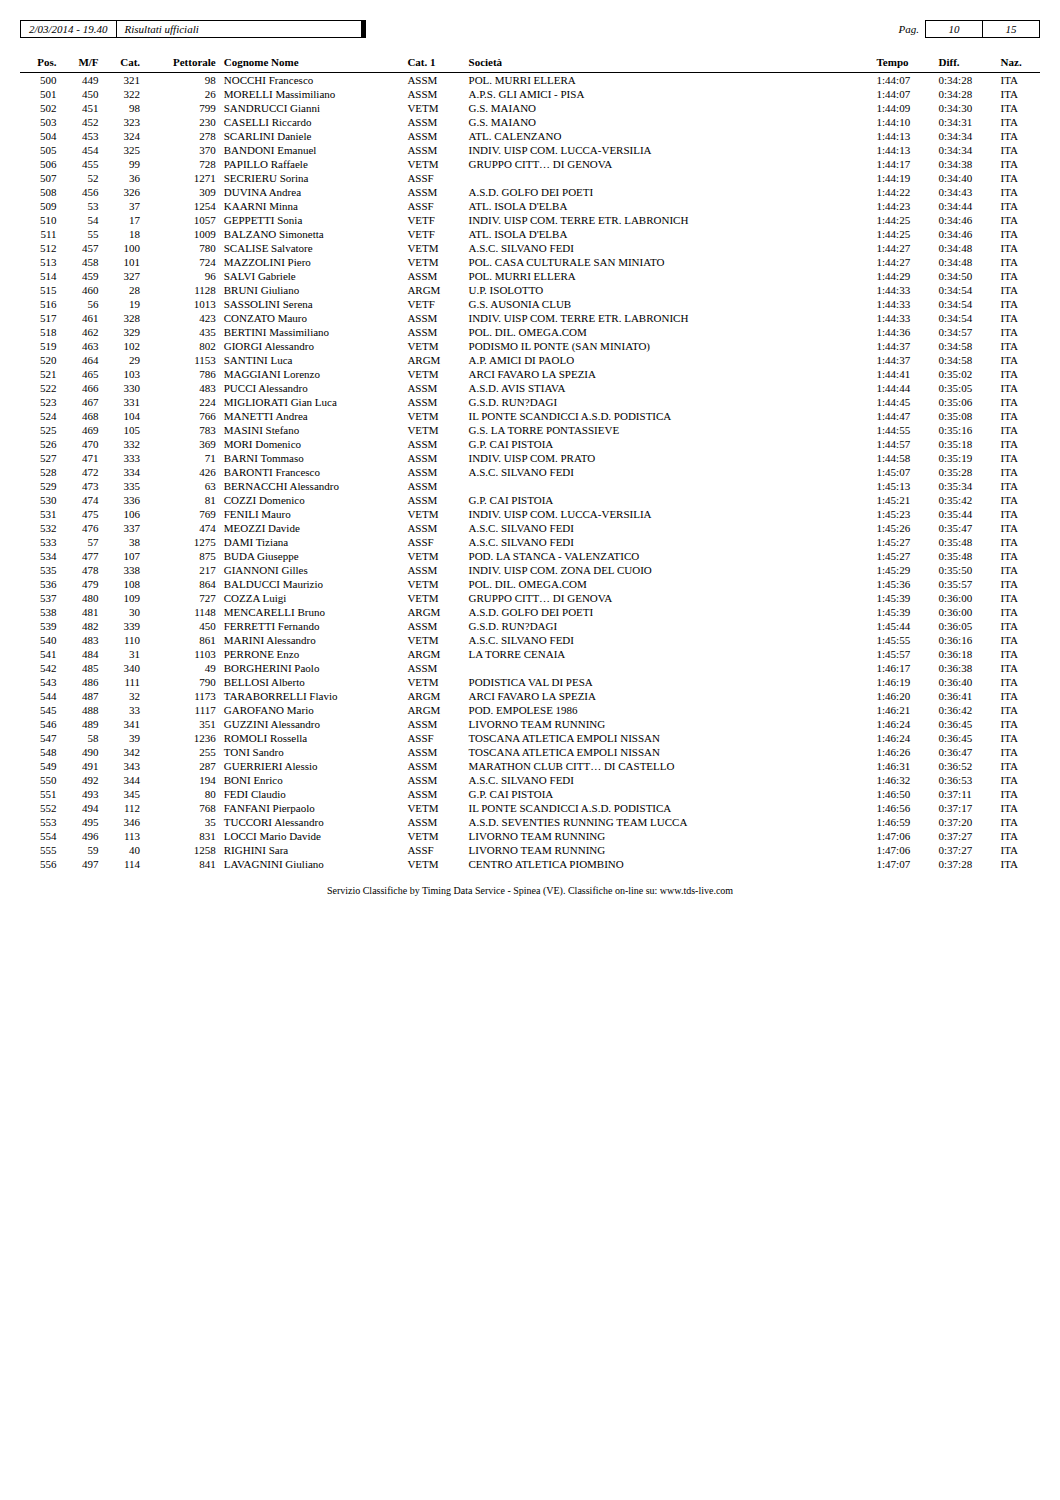2/03/2014 - 19.40
Risultati ufficiali
Pag.
10
15
| Pos. | M/F | Cat. | Pettorale | Cognome Nome | Cat. 1 | Società | Tempo | Diff. | Naz. |
| --- | --- | --- | --- | --- | --- | --- | --- | --- | --- |
| 500 | 449 | 321 | 98 | NOCCHI Francesco | ASSM | POL. MURRI ELLERA | 1:44:07 | 0:34:28 | ITA |
| 501 | 450 | 322 | 26 | MORELLI Massimiliano | ASSM | A.P.S. GLI AMICI - PISA | 1:44:07 | 0:34:28 | ITA |
| 502 | 451 | 98 | 799 | SANDRUCCI Gianni | VETM | G.S. MAIANO | 1:44:09 | 0:34:30 | ITA |
| 503 | 452 | 323 | 230 | CASELLI Riccardo | ASSM | G.S. MAIANO | 1:44:10 | 0:34:31 | ITA |
| 504 | 453 | 324 | 278 | SCARLINI Daniele | ASSM | ATL. CALENZANO | 1:44:13 | 0:34:34 | ITA |
| 505 | 454 | 325 | 370 | BANDONI Emanuel | ASSM | INDIV. UISP COM. LUCCA-VERSILIA | 1:44:13 | 0:34:34 | ITA |
| 506 | 455 | 99 | 728 | PAPILLO Raffaele | VETM | GRUPPO CITT… DI GENOVA | 1:44:17 | 0:34:38 | ITA |
| 507 | 52 | 36 | 1271 | SECRIERU Sorina | ASSF | | 1:44:19 | 0:34:40 | ITA |
| 508 | 456 | 326 | 309 | DUVINA Andrea | ASSM | A.S.D. GOLFO DEI POETI | 1:44:22 | 0:34:43 | ITA |
| 509 | 53 | 37 | 1254 | KAARNI Minna | ASSF | ATL. ISOLA D'ELBA | 1:44:23 | 0:34:44 | ITA |
| 510 | 54 | 17 | 1057 | GEPPETTI Sonia | VETF | INDIV. UISP COM. TERRE ETR. LABRONICH | 1:44:25 | 0:34:46 | ITA |
| 511 | 55 | 18 | 1009 | BALZANO Simonetta | VETF | ATL. ISOLA D'ELBA | 1:44:25 | 0:34:46 | ITA |
| 512 | 457 | 100 | 780 | SCALISE Salvatore | VETM | A.S.C. SILVANO FEDI | 1:44:27 | 0:34:48 | ITA |
| 513 | 458 | 101 | 724 | MAZZOLINI Piero | VETM | POL. CASA CULTURALE SAN MINIATO | 1:44:27 | 0:34:48 | ITA |
| 514 | 459 | 327 | 96 | SALVI Gabriele | ASSM | POL. MURRI ELLERA | 1:44:29 | 0:34:50 | ITA |
| 515 | 460 | 28 | 1128 | BRUNI Giuliano | ARGM | U.P. ISOLOTTO | 1:44:33 | 0:34:54 | ITA |
| 516 | 56 | 19 | 1013 | SASSOLINI Serena | VETF | G.S. AUSONIA CLUB | 1:44:33 | 0:34:54 | ITA |
| 517 | 461 | 328 | 423 | CONZATO Mauro | ASSM | INDIV. UISP COM. TERRE ETR. LABRONICH | 1:44:33 | 0:34:54 | ITA |
| 518 | 462 | 329 | 435 | BERTINI Massimiliano | ASSM | POL. DIL. OMEGA.COM | 1:44:36 | 0:34:57 | ITA |
| 519 | 463 | 102 | 802 | GIORGI Alessandro | VETM | PODISMO IL PONTE (SAN MINIATO) | 1:44:37 | 0:34:58 | ITA |
| 520 | 464 | 29 | 1153 | SANTINI Luca | ARGM | A.P. AMICI DI PAOLO | 1:44:37 | 0:34:58 | ITA |
| 521 | 465 | 103 | 786 | MAGGIANI Lorenzo | VETM | ARCI FAVARO LA SPEZIA | 1:44:41 | 0:35:02 | ITA |
| 522 | 466 | 330 | 483 | PUCCI Alessandro | ASSM | A.S.D. AVIS STIAVA | 1:44:44 | 0:35:05 | ITA |
| 523 | 467 | 331 | 224 | MIGLIORATI Gian Luca | ASSM | G.S.D. RUN?DAGI | 1:44:45 | 0:35:06 | ITA |
| 524 | 468 | 104 | 766 | MANETTI Andrea | VETM | IL PONTE SCANDICCI A.S.D. PODISTICA | 1:44:47 | 0:35:08 | ITA |
| 525 | 469 | 105 | 783 | MASINI Stefano | VETM | G.S. LA TORRE PONTASSIEVE | 1:44:55 | 0:35:16 | ITA |
| 526 | 470 | 332 | 369 | MORI Domenico | ASSM | G.P. CAI PISTOIA | 1:44:57 | 0:35:18 | ITA |
| 527 | 471 | 333 | 71 | BARNI Tommaso | ASSM | INDIV. UISP COM. PRATO | 1:44:58 | 0:35:19 | ITA |
| 528 | 472 | 334 | 426 | BARONTI Francesco | ASSM | A.S.C. SILVANO FEDI | 1:45:07 | 0:35:28 | ITA |
| 529 | 473 | 335 | 63 | BERNACCHI Alessandro | ASSM | | 1:45:13 | 0:35:34 | ITA |
| 530 | 474 | 336 | 81 | COZZI Domenico | ASSM | G.P. CAI PISTOIA | 1:45:21 | 0:35:42 | ITA |
| 531 | 475 | 106 | 769 | FENILI Mauro | VETM | INDIV. UISP COM. LUCCA-VERSILIA | 1:45:23 | 0:35:44 | ITA |
| 532 | 476 | 337 | 474 | MEOZZI Davide | ASSM | A.S.C. SILVANO FEDI | 1:45:26 | 0:35:47 | ITA |
| 533 | 57 | 38 | 1275 | DAMI Tiziana | ASSF | A.S.C. SILVANO FEDI | 1:45:27 | 0:35:48 | ITA |
| 534 | 477 | 107 | 875 | BUDA Giuseppe | VETM | POD. LA STANCA - VALENZATICO | 1:45:27 | 0:35:48 | ITA |
| 535 | 478 | 338 | 217 | GIANNONI Gilles | ASSM | INDIV. UISP COM. ZONA DEL CUOIO | 1:45:29 | 0:35:50 | ITA |
| 536 | 479 | 108 | 864 | BALDUCCI Maurizio | VETM | POL. DIL. OMEGA.COM | 1:45:36 | 0:35:57 | ITA |
| 537 | 480 | 109 | 727 | COZZA Luigi | VETM | GRUPPO CITT… DI GENOVA | 1:45:39 | 0:36:00 | ITA |
| 538 | 481 | 30 | 1148 | MENCARELLI Bruno | ARGM | A.S.D. GOLFO DEI POETI | 1:45:39 | 0:36:00 | ITA |
| 539 | 482 | 339 | 450 | FERRETTI Fernando | ASSM | G.S.D. RUN?DAGI | 1:45:44 | 0:36:05 | ITA |
| 540 | 483 | 110 | 861 | MARINI Alessandro | VETM | A.S.C. SILVANO FEDI | 1:45:55 | 0:36:16 | ITA |
| 541 | 484 | 31 | 1103 | PERRONE Enzo | ARGM | LA TORRE CENAIA | 1:45:57 | 0:36:18 | ITA |
| 542 | 485 | 340 | 49 | BORGHERINI Paolo | ASSM | | 1:46:17 | 0:36:38 | ITA |
| 543 | 486 | 111 | 790 | BELLOSI Alberto | VETM | PODISTICA VAL DI PESA | 1:46:19 | 0:36:40 | ITA |
| 544 | 487 | 32 | 1173 | TARABORRELLI Flavio | ARGM | ARCI FAVARO LA SPEZIA | 1:46:20 | 0:36:41 | ITA |
| 545 | 488 | 33 | 1117 | GAROFANO Mario | ARGM | POD. EMPOLESE 1986 | 1:46:21 | 0:36:42 | ITA |
| 546 | 489 | 341 | 351 | GUZZINI Alessandro | ASSM | LIVORNO TEAM RUNNING | 1:46:24 | 0:36:45 | ITA |
| 547 | 58 | 39 | 1236 | ROMOLI Rossella | ASSF | TOSCANA ATLETICA EMPOLI NISSAN | 1:46:24 | 0:36:45 | ITA |
| 548 | 490 | 342 | 255 | TONI Sandro | ASSM | TOSCANA ATLETICA EMPOLI NISSAN | 1:46:26 | 0:36:47 | ITA |
| 549 | 491 | 343 | 287 | GUERRIERI Alessio | ASSM | MARATHON CLUB CITT… DI CASTELLO | 1:46:31 | 0:36:52 | ITA |
| 550 | 492 | 344 | 194 | BONI Enrico | ASSM | A.S.C. SILVANO FEDI | 1:46:32 | 0:36:53 | ITA |
| 551 | 493 | 345 | 80 | FEDI Claudio | ASSM | G.P. CAI PISTOIA | 1:46:50 | 0:37:11 | ITA |
| 552 | 494 | 112 | 768 | FANFANI Pierpaolo | VETM | IL PONTE SCANDICCI A.S.D. PODISTICA | 1:46:56 | 0:37:17 | ITA |
| 553 | 495 | 346 | 35 | TUCCORI Alessandro | ASSM | A.S.D. SEVENTIES RUNNING TEAM LUCCA | 1:46:59 | 0:37:20 | ITA |
| 554 | 496 | 113 | 831 | LOCCI Mario Davide | VETM | LIVORNO TEAM RUNNING | 1:47:06 | 0:37:27 | ITA |
| 555 | 59 | 40 | 1258 | RIGHINI Sara | ASSF | LIVORNO TEAM RUNNING | 1:47:06 | 0:37:27 | ITA |
| 556 | 497 | 114 | 841 | LAVAGNINI Giuliano | VETM | CENTRO ATLETICA PIOMBINO | 1:47:07 | 0:37:28 | ITA |
Servizio Classifiche by Timing Data Service - Spinea (VE). Classifiche on-line su: www.tds-live.com